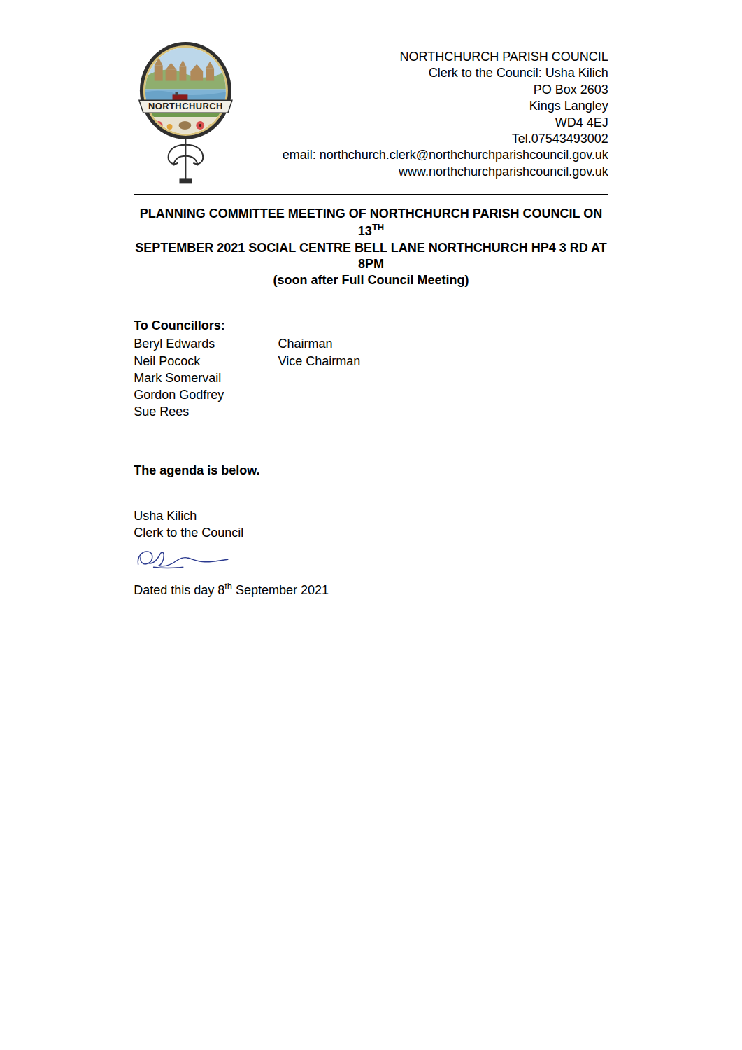NORTHCHURCH
NORTHCHURCH PARISH COUNCIL
Clerk to the Council: Usha Kilich
PO Box 2603
Kings Langley
WD4 4EJ
Tel.07543493002
email: northchurch.clerk@northchurchparishcouncil.gov.uk
www.northchurchparishcouncil.gov.uk
PLANNING COMMITTEE MEETING OF NORTHCHURCH PARISH COUNCIL ON 13TH
SEPTEMBER 2021 SOCIAL CENTRE BELL LANE NORTHCHURCH HP4 3 RD AT 8PM
(soon after Full Council Meeting)
To Councillors:
| Beryl Edwards | Chairman |
| Neil Pocock | Vice Chairman |
| Mark Somervail | |
| Gordon Godfrey | |
| Sue Rees | |
The agenda is below.
Usha Kilich
Clerk to the Council
Dated this day 8th September 2021